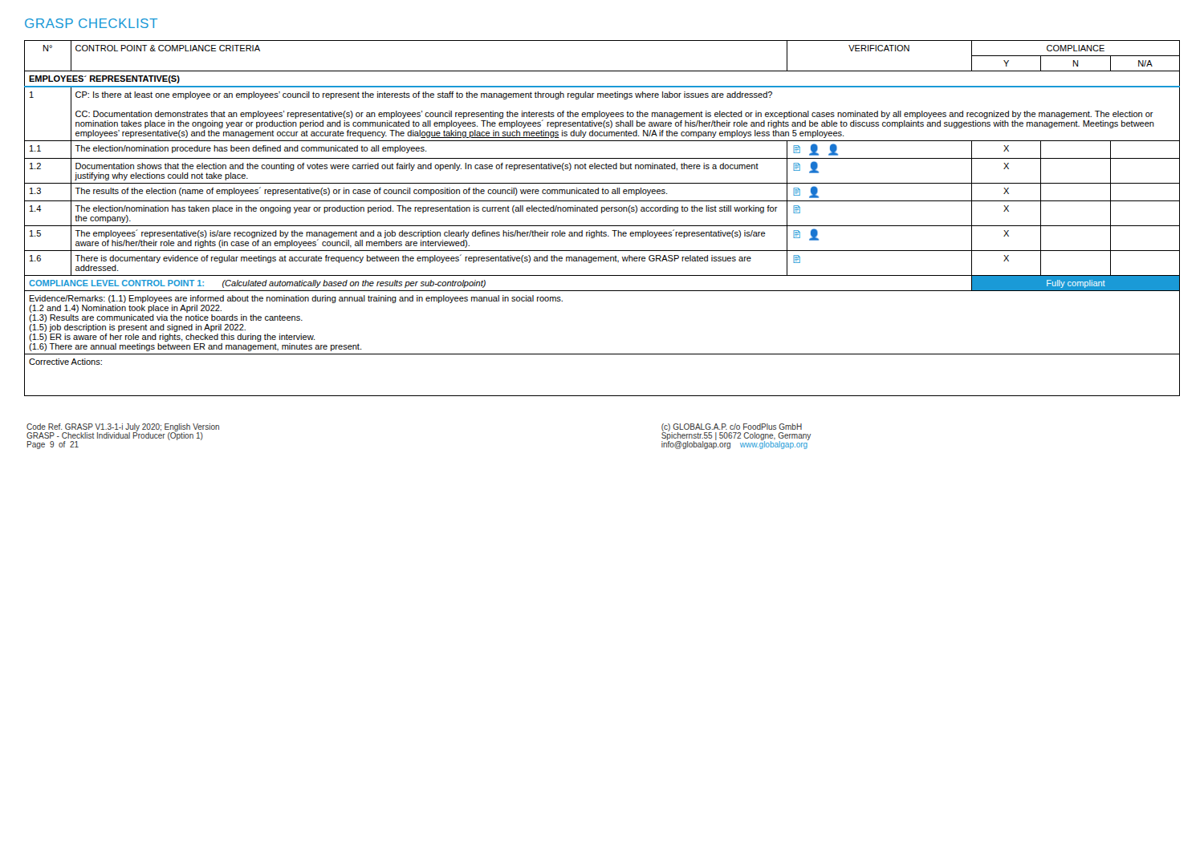GRASP CHECKLIST
| N° | CONTROL POINT & COMPLIANCE CRITERIA | VERIFICATION | COMPLIANCE |
| Y | N | N/A |
| EMPLOYEES´ REPRESENTATIVE(S) |
| 1 | CP: Is there at least one employee or an employees’ council to represent the interests of the staff to the management through regular meetings where labor issues are addressed? CC: Documentation demonstrates that an employees’ representative(s) or an employees’ council representing the interests of the employees to the management is elected or in exceptional cases nominated by all employees and recognized by the management. The election or nomination takes place in the ongoing year or production period and is communicated to all employees. The employees´ representative(s) shall be aware of his/her/their role and rights and be able to discuss complaints and suggestions with the management. Meetings between employees’ representative(s) and the management occur at accurate frequency. The dial ogue taking place in such meetings is duly documented. N/A if the company employs less than 5 employees. |
| 1.1 | The election/nomination procedure has been defined and communicated to all employees. | 🖹 👤 👤 | X | | |
| 1.2 | Documentation shows that the election and the counting of votes were carried out fairly and openly. In case of representative(s) not elected but nominated, there is a document justifying why elections could not take place. | 🖹 👤 | X | | |
| 1.3 | The results of the election (name of employees´ representative(s) or in case of council composition of the council) were communicated to all employees. | 🖹 👤 | X | | |
| 1.4 | The election/nomination has taken place in the ongoing year or production period. The representation is current (all elected/nominated person(s) according to the list still working for the company). | 🖹 | X | | |
| 1.5 | The employees´ representative(s) is/are recognized by the management and a job description clearly defines his/her/their role and rights. The employees´representative(s) is/are aware of his/her/their role and rights (in case of an employees´ council, all members are interviewed). | 🖹 👤 | X | | |
| 1.6 | There is documentary evidence of regular meetings at accurate frequency between the employees´ representative(s) and the management, where GRASP related issues are addressed. | 🖹 | X | | |
| COMPLIANCE LEVEL CONTROL POINT 1: (Calculated automatically based on the results per sub-controlpoint) | Fully compliant |
| Evidence/Remarks: (1.1) Employees are informed about the nomination during annual training and in employees manual in social rooms. (1.2 and 1.4) Nomination took place in April 2022. (1.3) Results are communicated via the notice boards in the canteens. (1.5) job description is present and signed in April 2022. (1.5) ER is aware of her role and rights, checked this during the interview. (1.6) There are annual meetings between ER and management, minutes are present. |
| Corrective Actions: |
| Code Ref. GRASP V1.3-1-i July 2020; English Version GRASP - Checklist Individual Producer (Option 1) Page 9 of 21 | (c) GLOBALG.A.P. c/o FoodPlus GmbH Spichernstr.55 / 50672 Cologne, Germany info@globalgap.org www.globalgap.org |